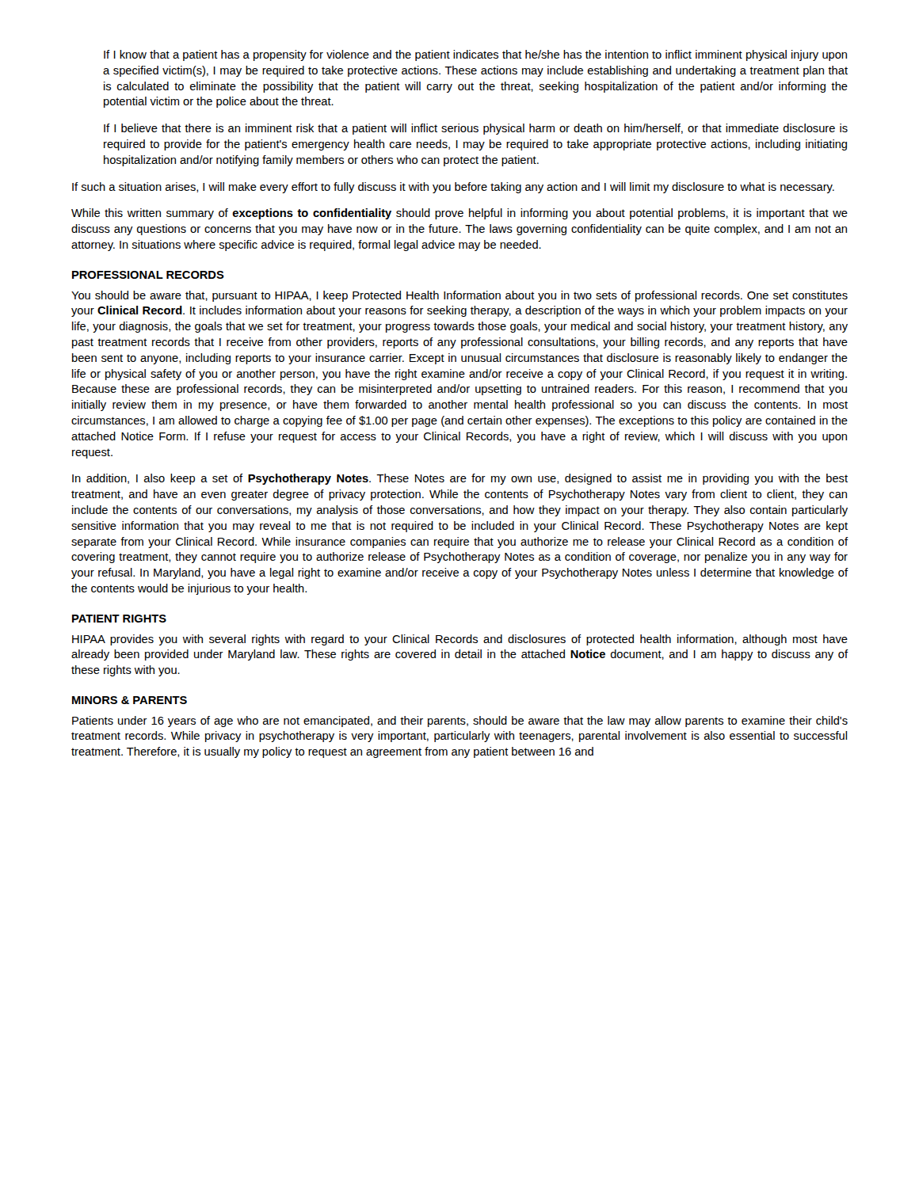If I know that a patient has a propensity for violence and the patient indicates that he/she has the intention to inflict imminent physical injury upon a specified victim(s), I may be required to take protective actions. These actions may include establishing and undertaking a treatment plan that is calculated to eliminate the possibility that the patient will carry out the threat, seeking hospitalization of the patient and/or informing the potential victim or the police about the threat.
If I believe that there is an imminent risk that a patient will inflict serious physical harm or death on him/herself, or that immediate disclosure is required to provide for the patient's emergency health care needs, I may be required to take appropriate protective actions, including initiating hospitalization and/or notifying family members or others who can protect the patient.
If such a situation arises, I will make every effort to fully discuss it with you before taking any action and I will limit my disclosure to what is necessary.
While this written summary of exceptions to confidentiality should prove helpful in informing you about potential problems, it is important that we discuss any questions or concerns that you may have now or in the future. The laws governing confidentiality can be quite complex, and I am not an attorney. In situations where specific advice is required, formal legal advice may be needed.
Professional Records
You should be aware that, pursuant to HIPAA, I keep Protected Health Information about you in two sets of professional records. One set constitutes your Clinical Record. It includes information about your reasons for seeking therapy, a description of the ways in which your problem impacts on your life, your diagnosis, the goals that we set for treatment, your progress towards those goals, your medical and social history, your treatment history, any past treatment records that I receive from other providers, reports of any professional consultations, your billing records, and any reports that have been sent to anyone, including reports to your insurance carrier. Except in unusual circumstances that disclosure is reasonably likely to endanger the life or physical safety of you or another person, you have the right examine and/or receive a copy of your Clinical Record, if you request it in writing. Because these are professional records, they can be misinterpreted and/or upsetting to untrained readers. For this reason, I recommend that you initially review them in my presence, or have them forwarded to another mental health professional so you can discuss the contents. In most circumstances, I am allowed to charge a copying fee of $1.00 per page (and certain other expenses). The exceptions to this policy are contained in the attached Notice Form. If I refuse your request for access to your Clinical Records, you have a right of review, which I will discuss with you upon request.
In addition, I also keep a set of Psychotherapy Notes. These Notes are for my own use, designed to assist me in providing you with the best treatment, and have an even greater degree of privacy protection. While the contents of Psychotherapy Notes vary from client to client, they can include the contents of our conversations, my analysis of those conversations, and how they impact on your therapy. They also contain particularly sensitive information that you may reveal to me that is not required to be included in your Clinical Record. These Psychotherapy Notes are kept separate from your Clinical Record. While insurance companies can require that you authorize me to release your Clinical Record as a condition of covering treatment, they cannot require you to authorize release of Psychotherapy Notes as a condition of coverage, nor penalize you in any way for your refusal. In Maryland, you have a legal right to examine and/or receive a copy of your Psychotherapy Notes unless I determine that knowledge of the contents would be injurious to your health.
Patient Rights
HIPAA provides you with several rights with regard to your Clinical Records and disclosures of protected health information, although most have already been provided under Maryland law. These rights are covered in detail in the attached Notice document, and I am happy to discuss any of these rights with you.
Minors & Parents
Patients under 16 years of age who are not emancipated, and their parents, should be aware that the law may allow parents to examine their child's treatment records. While privacy in psychotherapy is very important, particularly with teenagers, parental involvement is also essential to successful treatment. Therefore, it is usually my policy to request an agreement from any patient between 16 and